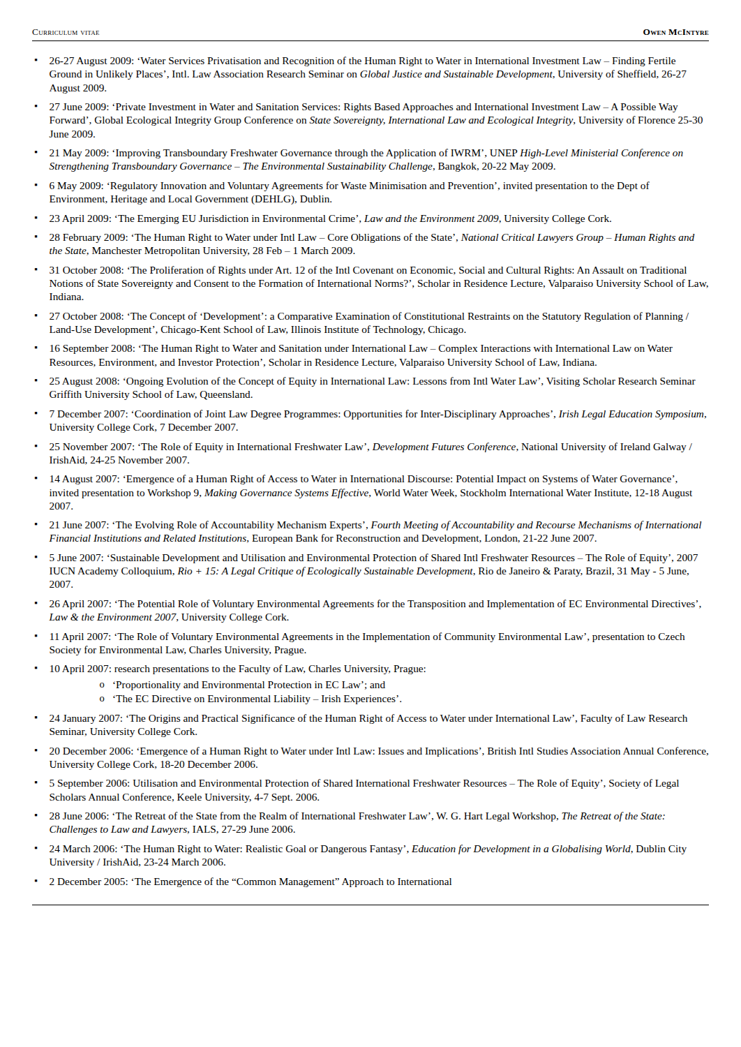Curriculum vitae
Owen McIntyre
26-27 August 2009: ‘Water Services Privatisation and Recognition of the Human Right to Water in International Investment Law – Finding Fertile Ground in Unlikely Places’, Intl. Law Association Research Seminar on Global Justice and Sustainable Development, University of Sheffield, 26-27 August 2009.
27 June 2009: ‘Private Investment in Water and Sanitation Services: Rights Based Approaches and International Investment Law – A Possible Way Forward’, Global Ecological Integrity Group Conference on State Sovereignty, International Law and Ecological Integrity, University of Florence 25-30 June 2009.
21 May 2009: ‘Improving Transboundary Freshwater Governance through the Application of IWRM’, UNEP High-Level Ministerial Conference on Strengthening Transboundary Governance – The Environmental Sustainability Challenge, Bangkok, 20-22 May 2009.
6 May 2009: ‘Regulatory Innovation and Voluntary Agreements for Waste Minimisation and Prevention’, invited presentation to the Dept of Environment, Heritage and Local Government (DEHLG), Dublin.
23 April 2009: ‘The Emerging EU Jurisdiction in Environmental Crime’, Law and the Environment 2009, University College Cork.
28 February 2009: ‘The Human Right to Water under Intl Law – Core Obligations of the State’, National Critical Lawyers Group – Human Rights and the State, Manchester Metropolitan University, 28 Feb – 1 March 2009.
31 October 2008: ‘The Proliferation of Rights under Art. 12 of the Intl Covenant on Economic, Social and Cultural Rights: An Assault on Traditional Notions of State Sovereignty and Consent to the Formation of International Norms?’, Scholar in Residence Lecture, Valparaiso University School of Law, Indiana.
27 October 2008: ‘The Concept of ‘Development’: a Comparative Examination of Constitutional Restraints on the Statutory Regulation of Planning / Land-Use Development’, Chicago-Kent School of Law, Illinois Institute of Technology, Chicago.
16 September 2008: ‘The Human Right to Water and Sanitation under International Law – Complex Interactions with International Law on Water Resources, Environment, and Investor Protection’, Scholar in Residence Lecture, Valparaiso University School of Law, Indiana.
25 August 2008: ‘Ongoing Evolution of the Concept of Equity in International Law: Lessons from Intl Water Law’, Visiting Scholar Research Seminar Griffith University School of Law, Queensland.
7 December 2007: ‘Coordination of Joint Law Degree Programmes: Opportunities for Inter-Disciplinary Approaches’, Irish Legal Education Symposium, University College Cork, 7 December 2007.
25 November 2007: ‘The Role of Equity in International Freshwater Law’, Development Futures Conference, National University of Ireland Galway / IrishAid, 24-25 November 2007.
14 August 2007: ‘Emergence of a Human Right of Access to Water in International Discourse: Potential Impact on Systems of Water Governance’, invited presentation to Workshop 9, Making Governance Systems Effective, World Water Week, Stockholm International Water Institute, 12-18 August 2007.
21 June 2007: ‘The Evolving Role of Accountability Mechanism Experts’, Fourth Meeting of Accountability and Recourse Mechanisms of International Financial Institutions and Related Institutions, European Bank for Reconstruction and Development, London, 21-22 June 2007.
5 June 2007: ‘Sustainable Development and Utilisation and Environmental Protection of Shared Intl Freshwater Resources – The Role of Equity’, 2007 IUCN Academy Colloquium, Rio + 15: A Legal Critique of Ecologically Sustainable Development, Rio de Janeiro & Paraty, Brazil, 31 May - 5 June, 2007.
26 April 2007: ‘The Potential Role of Voluntary Environmental Agreements for the Transposition and Implementation of EC Environmental Directives’, Law & the Environment 2007, University College Cork.
11 April 2007: ‘The Role of Voluntary Environmental Agreements in the Implementation of Community Environmental Law’, presentation to Czech Society for Environmental Law, Charles University, Prague.
10 April 2007: research presentations to the Faculty of Law, Charles University, Prague:
‘Proportionality and Environmental Protection in EC Law’; and
‘The EC Directive on Environmental Liability – Irish Experiences’.
24 January 2007: ‘The Origins and Practical Significance of the Human Right of Access to Water under International Law’, Faculty of Law Research Seminar, University College Cork.
20 December 2006: ‘Emergence of a Human Right to Water under Intl Law: Issues and Implications’, British Intl Studies Association Annual Conference, University College Cork, 18-20 December 2006.
5 September 2006: Utilisation and Environmental Protection of Shared International Freshwater Resources – The Role of Equity’, Society of Legal Scholars Annual Conference, Keele University, 4-7 Sept. 2006.
28 June 2006: ‘The Retreat of the State from the Realm of International Freshwater Law’, W. G. Hart Legal Workshop, The Retreat of the State: Challenges to Law and Lawyers, IALS, 27-29 June 2006.
24 March 2006: ‘The Human Right to Water: Realistic Goal or Dangerous Fantasy’, Education for Development in a Globalising World, Dublin City University / IrishAid, 23-24 March 2006.
2 December 2005: ‘The Emergence of the “Common Management” Approach to International